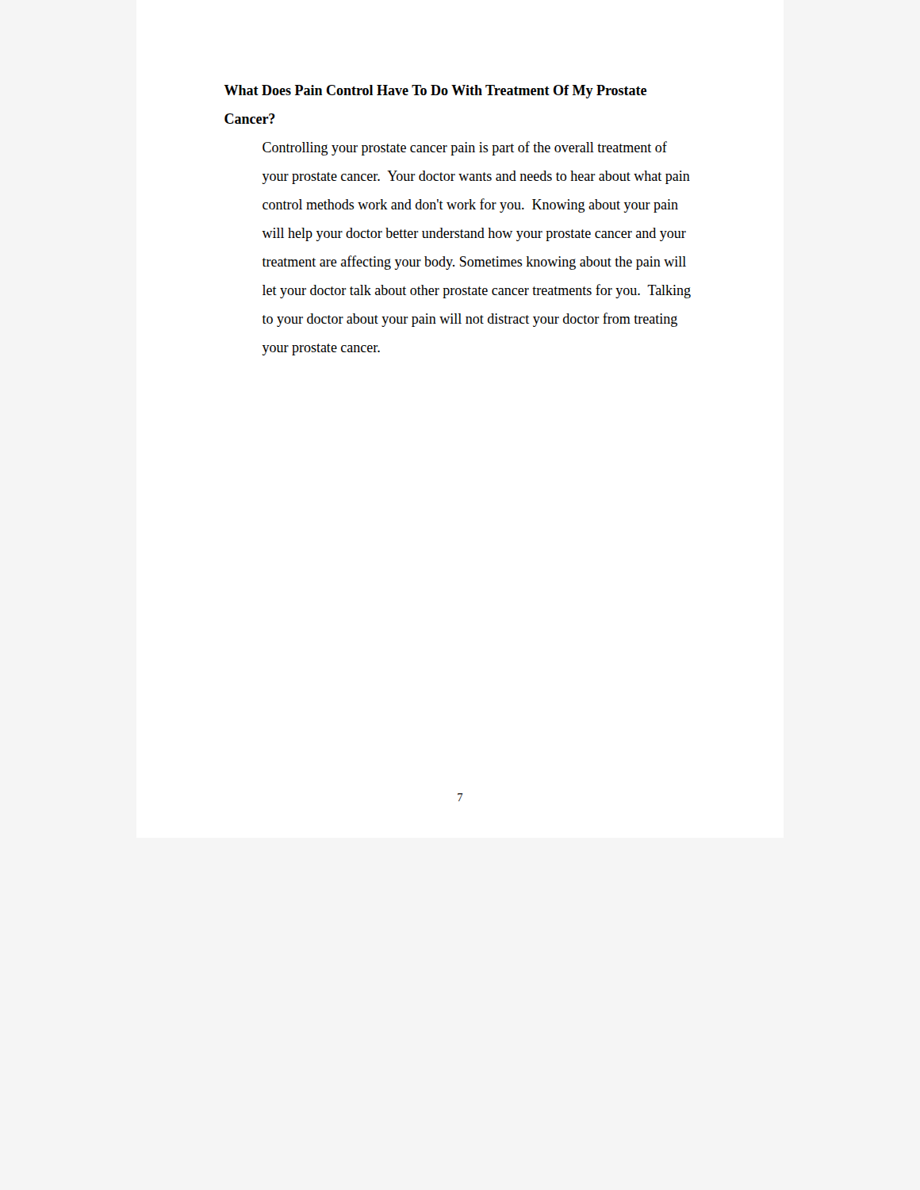What Does Pain Control Have To Do With Treatment Of My Prostate Cancer?
Controlling your prostate cancer pain is part of the overall treatment of your prostate cancer. Your doctor wants and needs to hear about what pain control methods work and don't work for you. Knowing about your pain will help your doctor better understand how your prostate cancer and your treatment are affecting your body. Sometimes knowing about the pain will let your doctor talk about other prostate cancer treatments for you. Talking to your doctor about your pain will not distract your doctor from treating your prostate cancer.
7